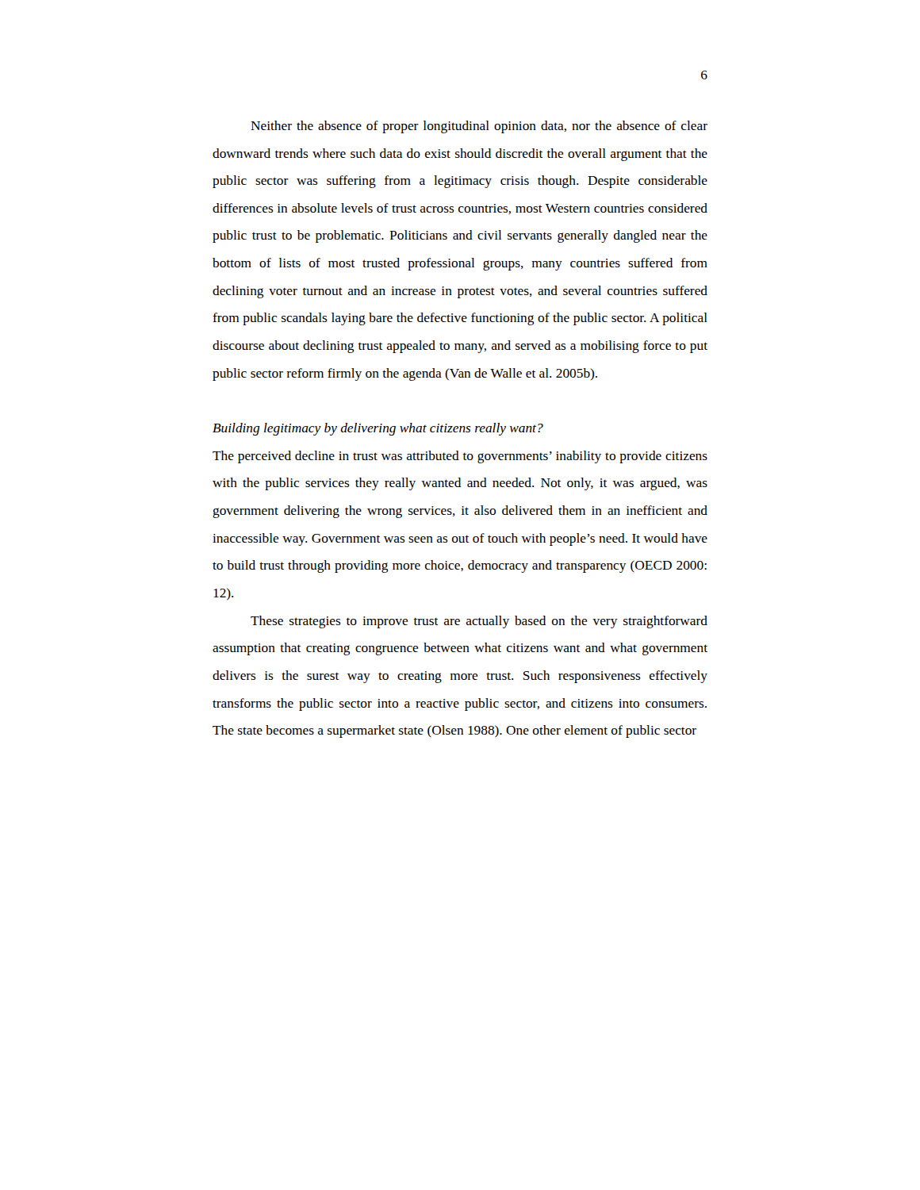6
Neither the absence of proper longitudinal opinion data, nor the absence of clear downward trends where such data do exist should discredit the overall argument that the public sector was suffering from a legitimacy crisis though. Despite considerable differences in absolute levels of trust across countries, most Western countries considered public trust to be problematic. Politicians and civil servants generally dangled near the bottom of lists of most trusted professional groups, many countries suffered from declining voter turnout and an increase in protest votes, and several countries suffered from public scandals laying bare the defective functioning of the public sector. A political discourse about declining trust appealed to many, and served as a mobilising force to put public sector reform firmly on the agenda (Van de Walle et al. 2005b).
Building legitimacy by delivering what citizens really want?
The perceived decline in trust was attributed to governments’ inability to provide citizens with the public services they really wanted and needed. Not only, it was argued, was government delivering the wrong services, it also delivered them in an inefficient and inaccessible way. Government was seen as out of touch with people’s need. It would have to build trust through providing more choice, democracy and transparency (OECD 2000: 12).
These strategies to improve trust are actually based on the very straightforward assumption that creating congruence between what citizens want and what government delivers is the surest way to creating more trust. Such responsiveness effectively transforms the public sector into a reactive public sector, and citizens into consumers. The state becomes a supermarket state (Olsen 1988). One other element of public sector